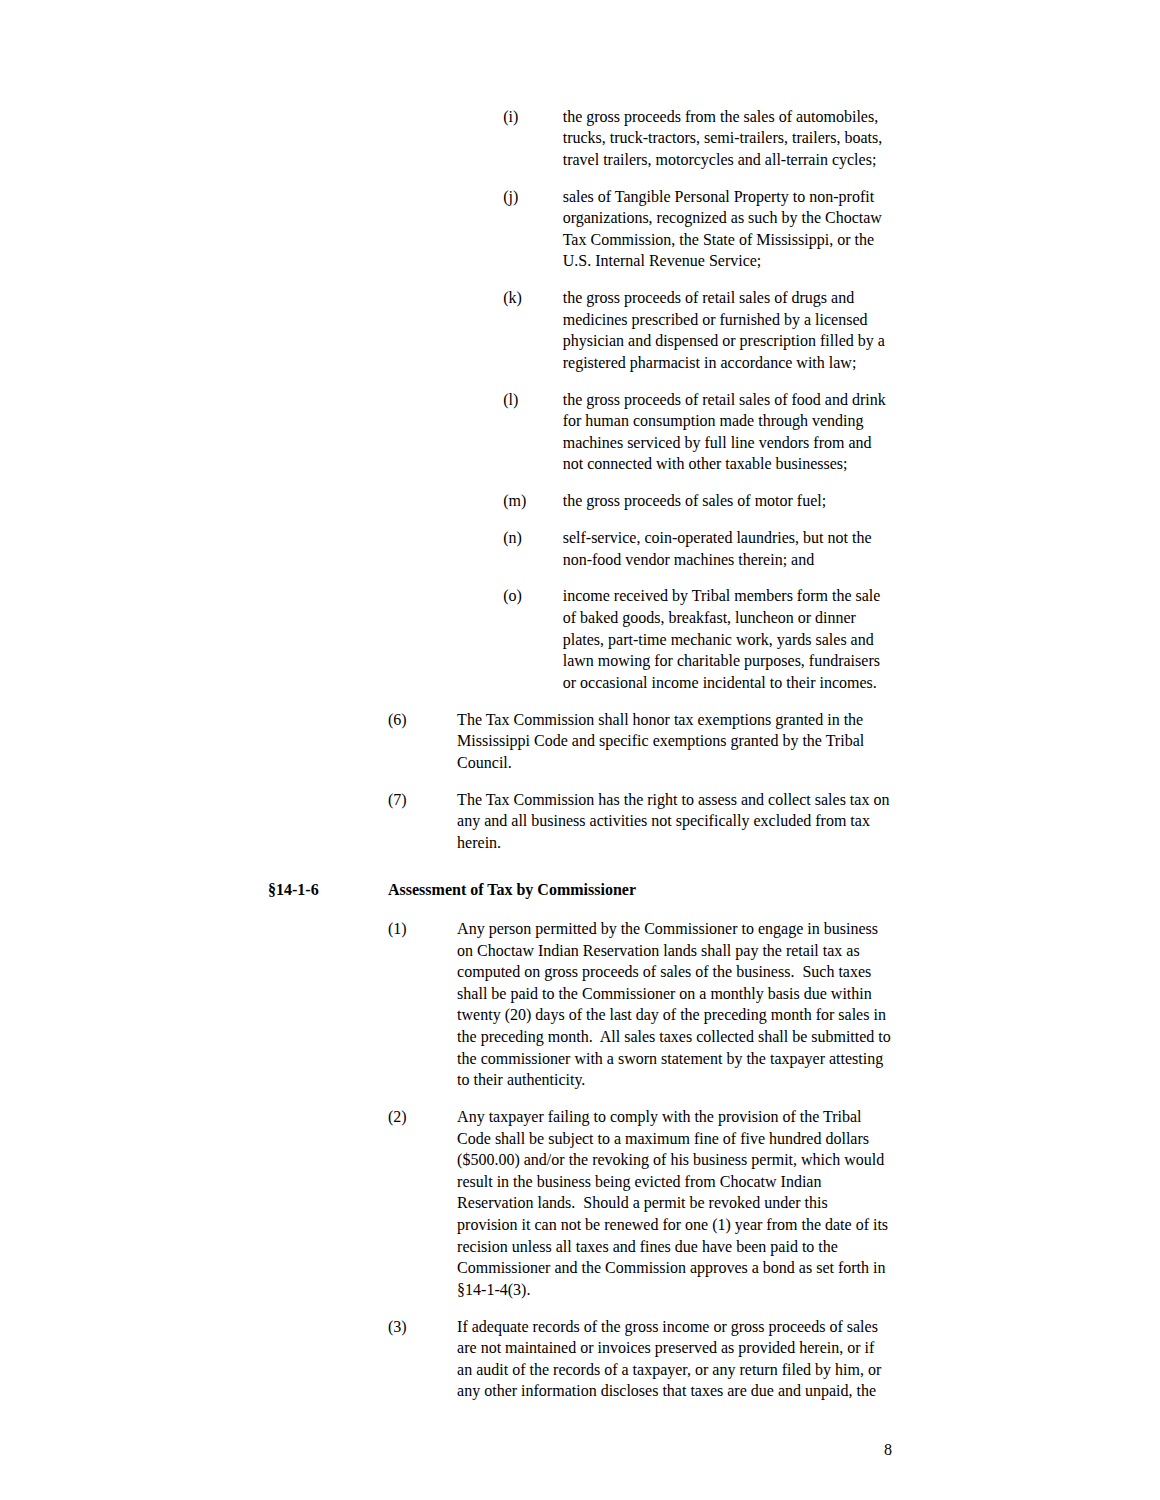(i)
the gross proceeds from the sales of automobiles, trucks, truck-tractors, semi-trailers, trailers, boats, travel trailers, motorcycles and all-terrain cycles;
(j)
sales of Tangible Personal Property to non-profit organizations, recognized as such by the Choctaw Tax Commission, the State of Mississippi, or the U.S. Internal Revenue Service;
(k)
the gross proceeds of retail sales of drugs and medicines prescribed or furnished by a licensed physician and dispensed or prescription filled by a registered pharmacist in accordance with law;
(l)
the gross proceeds of retail sales of food and drink for human consumption made through vending machines serviced by full line vendors from and not connected with other taxable businesses;
(m)
the gross proceeds of sales of motor fuel;
(n)
self-service, coin-operated laundries, but not the non-food vendor machines therein; and
(o)
income received by Tribal members form the sale of baked goods, breakfast, luncheon or dinner plates, part-time mechanic work, yards sales and lawn mowing for charitable purposes, fundraisers or occasional income incidental to their incomes.
(6)
The Tax Commission shall honor tax exemptions granted in the Mississippi Code and specific exemptions granted by the Tribal Council.
(7)
The Tax Commission has the right to assess and collect sales tax on any and all business activities not specifically excluded from tax herein.
§14-1-6 Assessment of Tax by Commissioner
(1)
Any person permitted by the Commissioner to engage in business on Choctaw Indian Reservation lands shall pay the retail tax as computed on gross proceeds of sales of the business. Such taxes shall be paid to the Commissioner on a monthly basis due within twenty (20) days of the last day of the preceding month for sales in the preceding month. All sales taxes collected shall be submitted to the commissioner with a sworn statement by the taxpayer attesting to their authenticity.
(2)
Any taxpayer failing to comply with the provision of the Tribal Code shall be subject to a maximum fine of five hundred dollars ($500.00) and/or the revoking of his business permit, which would result in the business being evicted from Chocatw Indian Reservation lands. Should a permit be revoked under this provision it can not be renewed for one (1) year from the date of its recision unless all taxes and fines due have been paid to the Commissioner and the Commission approves a bond as set forth in §14-1-4(3).
(3)
If adequate records of the gross income or gross proceeds of sales are not maintained or invoices preserved as provided herein, or if an audit of the records of a taxpayer, or any return filed by him, or any other information discloses that taxes are due and unpaid, the
8